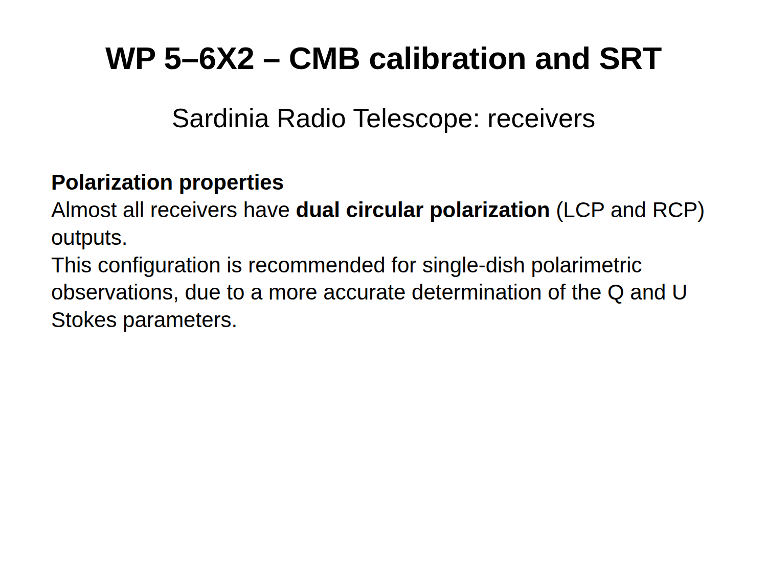WP 5–6X2 – CMB calibration and SRT
Sardinia Radio Telescope: receivers
Polarization properties
Almost all receivers have dual circular polarization (LCP and RCP) outputs.
This configuration is recommended for single-dish polarimetric observations, due to a more accurate determination of the Q and U Stokes parameters.